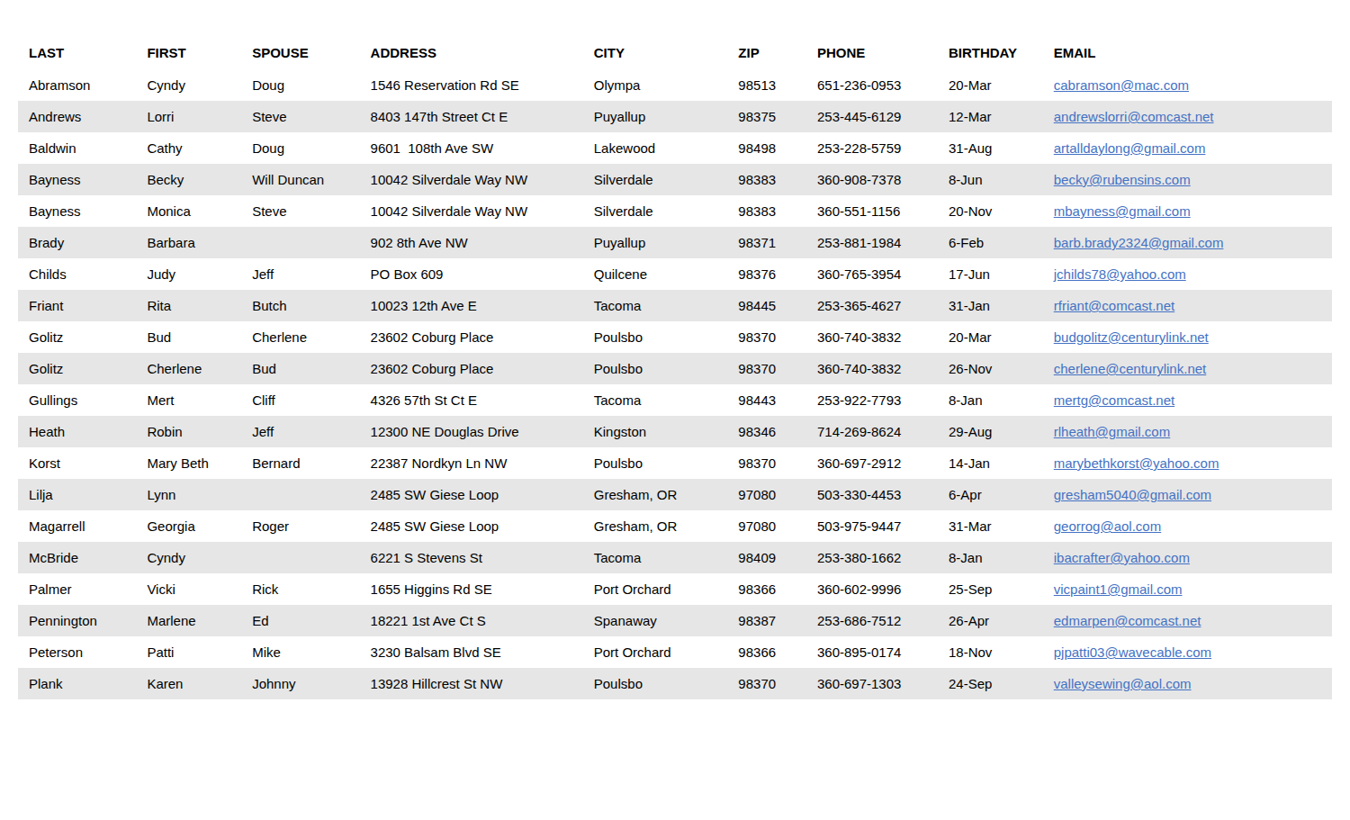| LAST | FIRST | SPOUSE | ADDRESS | CITY | ZIP | PHONE | BIRTHDAY | EMAIL |
| --- | --- | --- | --- | --- | --- | --- | --- | --- |
| Abramson | Cyndy | Doug | 1546 Reservation Rd SE | Olympa | 98513 | 651-236-0953 | 20-Mar | cabramson@mac.com |
| Andrews | Lorri | Steve | 8403 147th Street Ct E | Puyallup | 98375 | 253-445-6129 | 12-Mar | andrewslorri@comcast.net |
| Baldwin | Cathy | Doug | 9601 108th Ave SW | Lakewood | 98498 | 253-228-5759 | 31-Aug | artalldaylong@gmail.com |
| Bayness | Becky | Will Duncan | 10042 Silverdale Way NW | Silverdale | 98383 | 360-908-7378 | 8-Jun | becky@rubensins.com |
| Bayness | Monica | Steve | 10042 Silverdale Way NW | Silverdale | 98383 | 360-551-1156 | 20-Nov | mbayness@gmail.com |
| Brady | Barbara | | 902 8th Ave NW | Puyallup | 98371 | 253-881-1984 | 6-Feb | barb.brady2324@gmail.com |
| Childs | Judy | Jeff | PO Box 609 | Quilcene | 98376 | 360-765-3954 | 17-Jun | jchilds78@yahoo.com |
| Friant | Rita | Butch | 10023 12th Ave E | Tacoma | 98445 | 253-365-4627 | 31-Jan | rfriant@comcast.net |
| Golitz | Bud | Cherlene | 23602 Coburg Place | Poulsbo | 98370 | 360-740-3832 | 20-Mar | budgolitz@centurylink.net |
| Golitz | Cherlene | Bud | 23602 Coburg Place | Poulsbo | 98370 | 360-740-3832 | 26-Nov | cherlene@centurylink.net |
| Gullings | Mert | Cliff | 4326 57th St Ct E | Tacoma | 98443 | 253-922-7793 | 8-Jan | mertg@comcast.net |
| Heath | Robin | Jeff | 12300 NE Douglas Drive | Kingston | 98346 | 714-269-8624 | 29-Aug | rlheath@gmail.com |
| Korst | Mary Beth | Bernard | 22387 Nordkyn Ln NW | Poulsbo | 98370 | 360-697-2912 | 14-Jan | marybethkorst@yahoo.com |
| Lilja | Lynn | | 2485 SW Giese Loop | Gresham, OR | 97080 | 503-330-4453 | 6-Apr | gresham5040@gmail.com |
| Magarrell | Georgia | Roger | 2485 SW Giese Loop | Gresham, OR | 97080 | 503-975-9447 | 31-Mar | georrog@aol.com |
| McBride | Cyndy | | 6221 S Stevens St | Tacoma | 98409 | 253-380-1662 | 8-Jan | ibacrafter@yahoo.com |
| Palmer | Vicki | Rick | 1655 Higgins Rd SE | Port Orchard | 98366 | 360-602-9996 | 25-Sep | vicpaint1@gmail.com |
| Pennington | Marlene | Ed | 18221 1st Ave Ct S | Spanaway | 98387 | 253-686-7512 | 26-Apr | edmarpen@comcast.net |
| Peterson | Patti | Mike | 3230 Balsam Blvd SE | Port Orchard | 98366 | 360-895-0174 | 18-Nov | pjpatti03@wavecable.com |
| Plank | Karen | Johnny | 13928 Hillcrest St NW | Poulsbo | 98370 | 360-697-1303 | 24-Sep | valleysewing@aol.com |